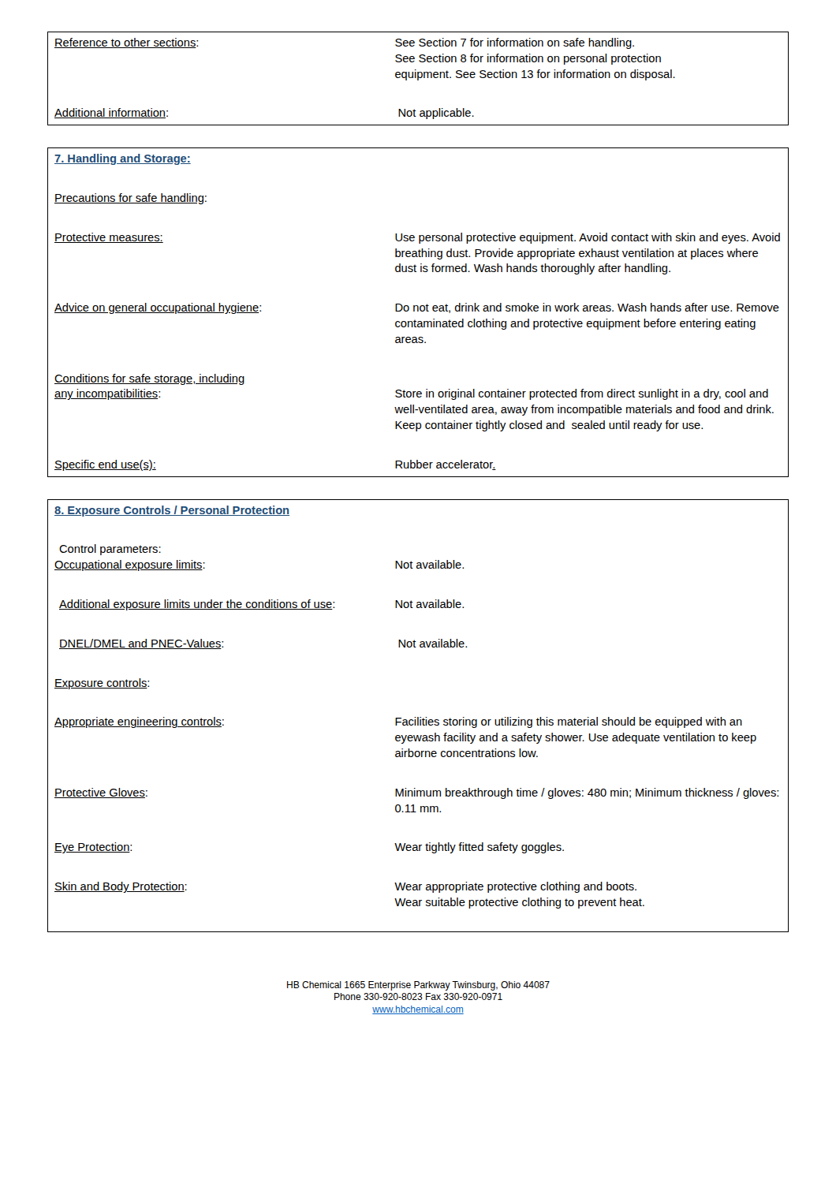| Reference to other sections : | See Section 7 for information on safe handling. See Section 8 for information on personal protection equipment. See Section 13 for information on disposal. |
| Additional information : | Not applicable. |
| 7. Handling and Storage: |
| Precautions for safe handling : |
| Protective measures: | Use personal protective equipment. Avoid contact with skin and eyes. Avoid breathing dust. Provide appropriate exhaust ventilation at places where dust is formed. Wash hands thoroughly after handling. |
| Advice on general occupational hygiene : | Do not eat, drink and smoke in work areas. Wash hands after use. Remove contaminated clothing and protective equipment before entering eating areas. |
| Conditions for safe storage, including any incompatibilities : | Store in original container protected from direct sunlight in a dry, cool and well-ventilated area, away from incompatible materials and food and drink. Keep container tightly closed and sealed until ready for use. |
| Specific end use(s): | Rubber accelerator . |
| 8. Exposure Controls / Personal Protection |
| Control parameters: Occupational exposure limits : | Not available. |
| Additional exposure limits under the conditions of use : | Not available. |
| DNEL/DMEL and PNEC-Values : | Not available. |
| Exposure controls : |
| Appropriate engineering controls : | Facilities storing or utilizing this material should be equipped with an eyewash facility and a safety shower. Use adequate ventilation to keep airborne concentrations low. |
| Protective Gloves : | Minimum breakthrough time / gloves: 480 min; Minimum thickness / gloves: 0.11 mm. |
| Eye Protection : | Wear tightly fitted safety goggles. |
| Skin and Body Protection : | Wear appropriate protective clothing and boots. Wear suitable protective clothing to prevent heat. |
HB Chemical 1665 Enterprise Parkway Twinsburg, Ohio 44087
Phone 330-920-8023 Fax 330-920-0971
www.hbchemical.com